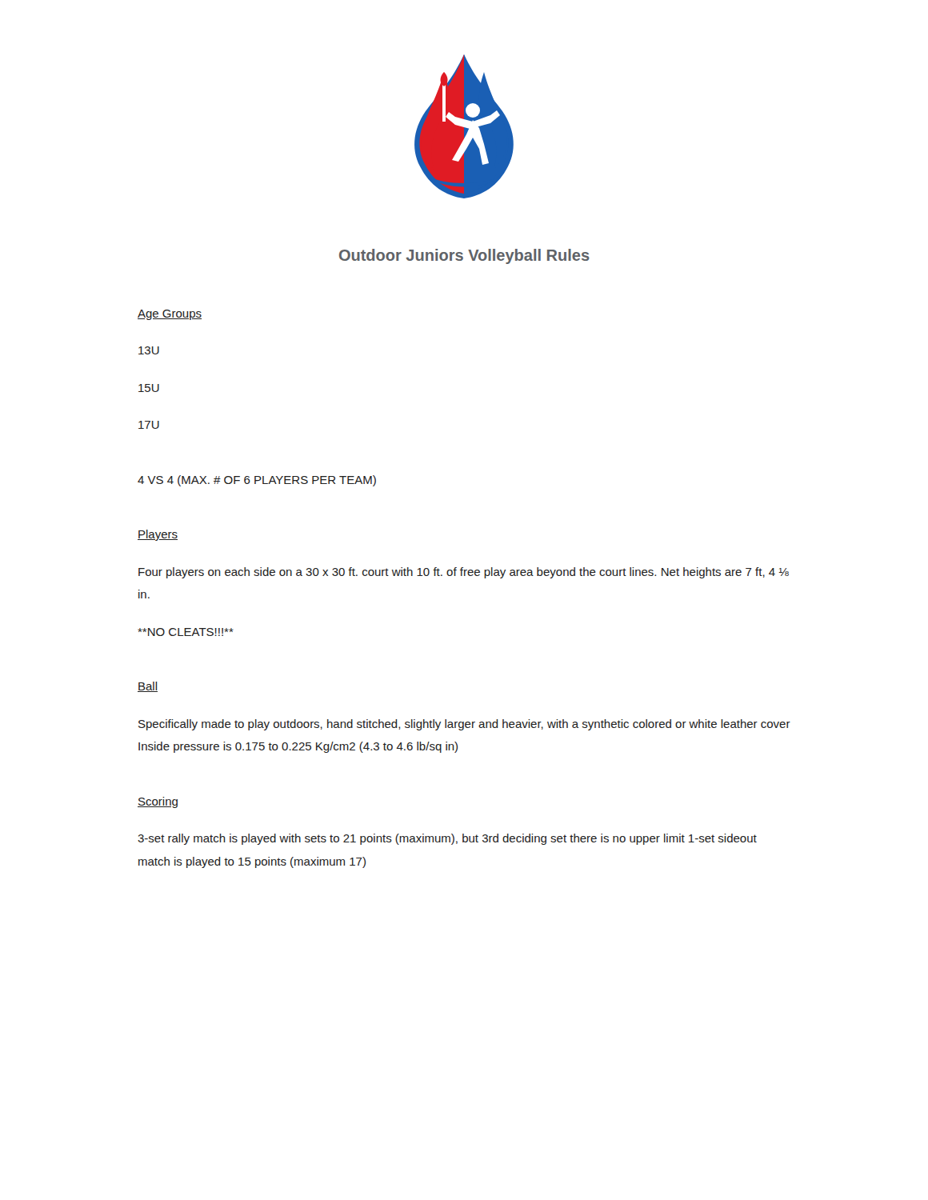Outdoor Juniors Volleyball Rules
Age Groups
13U
15U
17U
4 VS 4 (MAX. # OF 6 PLAYERS PER TEAM)
Players
Four players on each side on a 30 x 30 ft. court with 10 ft. of free play area beyond the court lines. Net heights are 7 ft, 4 ⅛ in.
**NO CLEATS!!!**
Ball
Specifically made to play outdoors, hand stitched, slightly larger and heavier, with a synthetic colored or white leather cover Inside pressure is 0.175 to 0.225 Kg/cm2 (4.3 to 4.6 lb/sq in)
Scoring
3-set rally match is played with sets to 21 points (maximum), but 3rd deciding set there is no upper limit 1-set sideout match is played to 15 points (maximum 17)